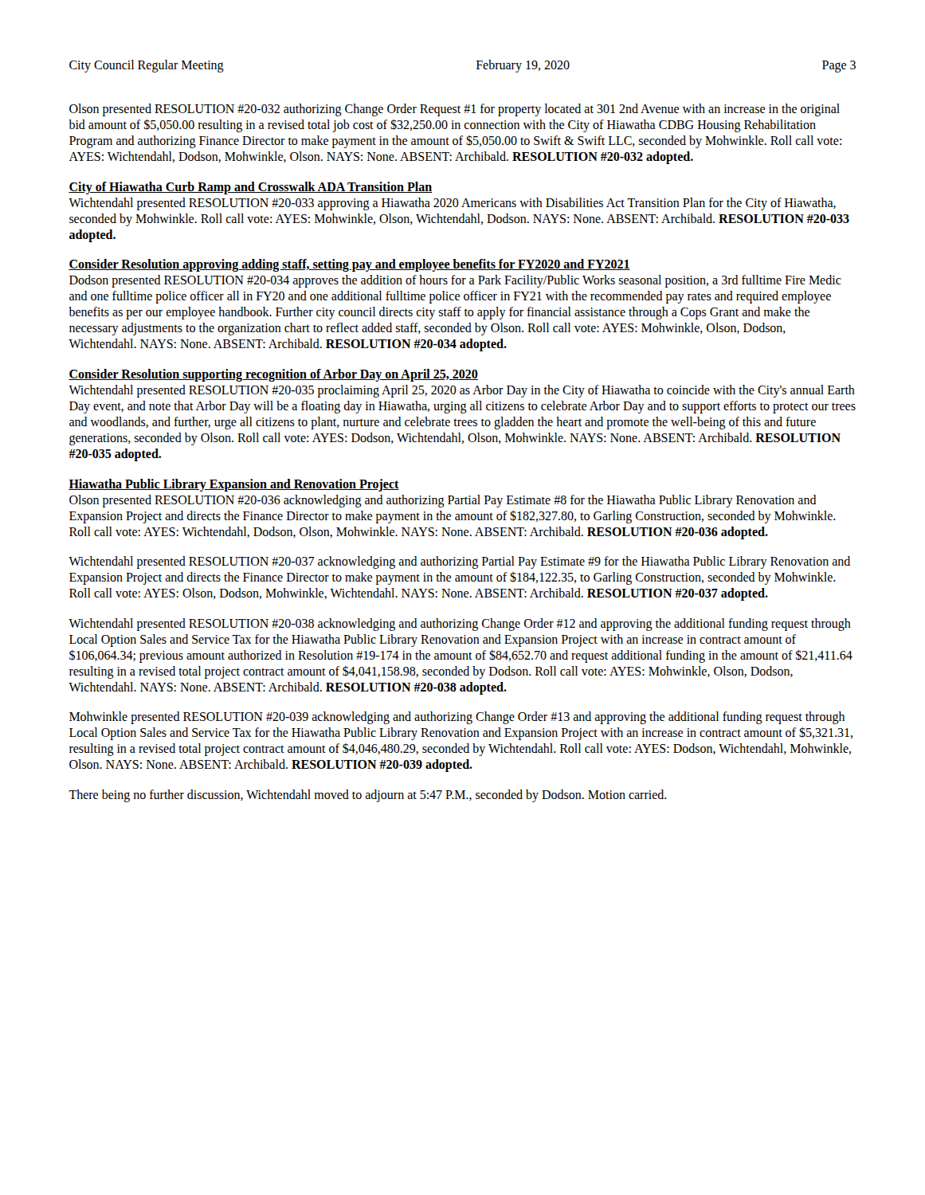City Council Regular Meeting February 19, 2020 Page 3
Olson presented RESOLUTION #20-032 authorizing Change Order Request #1 for property located at 301 2nd Avenue with an increase in the original bid amount of $5,050.00 resulting in a revised total job cost of $32,250.00 in connection with the City of Hiawatha CDBG Housing Rehabilitation Program and authorizing Finance Director to make payment in the amount of $5,050.00 to Swift & Swift LLC, seconded by Mohwinkle. Roll call vote: AYES: Wichtendahl, Dodson, Mohwinkle, Olson. NAYS: None. ABSENT: Archibald. RESOLUTION #20-032 adopted.
City of Hiawatha Curb Ramp and Crosswalk ADA Transition Plan
Wichtendahl presented RESOLUTION #20-033 approving a Hiawatha 2020 Americans with Disabilities Act Transition Plan for the City of Hiawatha, seconded by Mohwinkle. Roll call vote: AYES: Mohwinkle, Olson, Wichtendahl, Dodson. NAYS: None. ABSENT: Archibald. RESOLUTION #20-033 adopted.
Consider Resolution approving adding staff, setting pay and employee benefits for FY2020 and FY2021
Dodson presented RESOLUTION #20-034 approves the addition of hours for a Park Facility/Public Works seasonal position, a 3rd fulltime Fire Medic and one fulltime police officer all in FY20 and one additional fulltime police officer in FY21 with the recommended pay rates and required employee benefits as per our employee handbook. Further city council directs city staff to apply for financial assistance through a Cops Grant and make the necessary adjustments to the organization chart to reflect added staff, seconded by Olson. Roll call vote: AYES: Mohwinkle, Olson, Dodson, Wichtendahl. NAYS: None. ABSENT: Archibald. RESOLUTION #20-034 adopted.
Consider Resolution supporting recognition of Arbor Day on April 25, 2020
Wichtendahl presented RESOLUTION #20-035 proclaiming April 25, 2020 as Arbor Day in the City of Hiawatha to coincide with the City's annual Earth Day event, and note that Arbor Day will be a floating day in Hiawatha, urging all citizens to celebrate Arbor Day and to support efforts to protect our trees and woodlands, and further, urge all citizens to plant, nurture and celebrate trees to gladden the heart and promote the well-being of this and future generations, seconded by Olson. Roll call vote: AYES: Dodson, Wichtendahl, Olson, Mohwinkle. NAYS: None. ABSENT: Archibald. RESOLUTION #20-035 adopted.
Hiawatha Public Library Expansion and Renovation Project
Olson presented RESOLUTION #20-036 acknowledging and authorizing Partial Pay Estimate #8 for the Hiawatha Public Library Renovation and Expansion Project and directs the Finance Director to make payment in the amount of $182,327.80, to Garling Construction, seconded by Mohwinkle. Roll call vote: AYES: Wichtendahl, Dodson, Olson, Mohwinkle. NAYS: None. ABSENT: Archibald. RESOLUTION #20-036 adopted.
Wichtendahl presented RESOLUTION #20-037 acknowledging and authorizing Partial Pay Estimate #9 for the Hiawatha Public Library Renovation and Expansion Project and directs the Finance Director to make payment in the amount of $184,122.35, to Garling Construction, seconded by Mohwinkle. Roll call vote: AYES: Olson, Dodson, Mohwinkle, Wichtendahl. NAYS: None. ABSENT: Archibald. RESOLUTION #20-037 adopted.
Wichtendahl presented RESOLUTION #20-038 acknowledging and authorizing Change Order #12 and approving the additional funding request through Local Option Sales and Service Tax for the Hiawatha Public Library Renovation and Expansion Project with an increase in contract amount of $106,064.34; previous amount authorized in Resolution #19-174 in the amount of $84,652.70 and request additional funding in the amount of $21,411.64 resulting in a revised total project contract amount of $4,041,158.98, seconded by Dodson. Roll call vote: AYES: Mohwinkle, Olson, Dodson, Wichtendahl. NAYS: None. ABSENT: Archibald. RESOLUTION #20-038 adopted.
Mohwinkle presented RESOLUTION #20-039 acknowledging and authorizing Change Order #13 and approving the additional funding request through Local Option Sales and Service Tax for the Hiawatha Public Library Renovation and Expansion Project with an increase in contract amount of $5,321.31, resulting in a revised total project contract amount of $4,046,480.29, seconded by Wichtendahl. Roll call vote: AYES: Dodson, Wichtendahl, Mohwinkle, Olson. NAYS: None. ABSENT: Archibald. RESOLUTION #20-039 adopted.
There being no further discussion, Wichtendahl moved to adjourn at 5:47 P.M., seconded by Dodson. Motion carried.